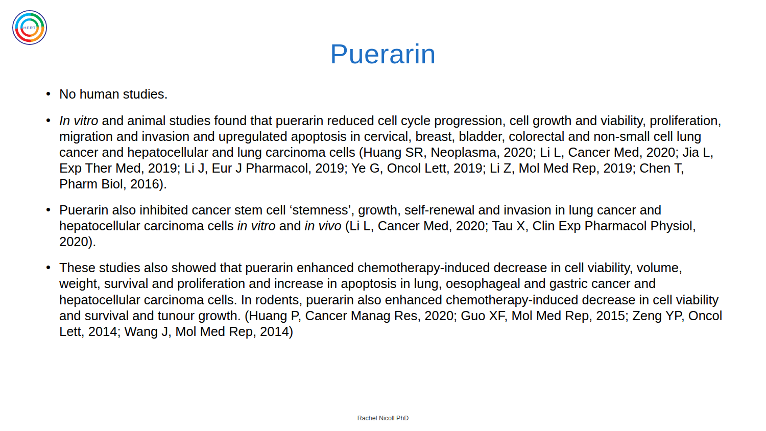HERT
Puerarin
No human studies.
In vitro and animal studies found that puerarin reduced cell cycle progression, cell growth and viability, proliferation, migration and invasion and upregulated apoptosis in cervical, breast, bladder, colorectal and non-small cell lung cancer and hepatocellular and lung carcinoma cells (Huang SR, Neoplasma, 2020; Li L, Cancer Med, 2020; Jia L, Exp Ther Med, 2019; Li J, Eur J Pharmacol, 2019; Ye G, Oncol Lett, 2019; Li Z, Mol Med Rep, 2019; Chen T, Pharm Biol, 2016).
Puerarin also inhibited cancer stem cell ‘stemness’, growth, self-renewal and invasion in lung cancer and hepatocellular carcinoma cells in vitro and in vivo (Li L, Cancer Med, 2020; Tau X, Clin Exp Pharmacol Physiol, 2020).
These studies also showed that puerarin enhanced chemotherapy-induced decrease in cell viability, volume, weight, survival and proliferation and increase in apoptosis in lung, oesophageal and gastric cancer and hepatocellular carcinoma cells. In rodents, puerarin also enhanced chemotherapy-induced decrease in cell viability and survival and tunour growth. (Huang P, Cancer Manag Res, 2020; Guo XF, Mol Med Rep, 2015; Zeng YP, Oncol Lett, 2014; Wang J, Mol Med Rep, 2014)
Rachel Nicoll PhD